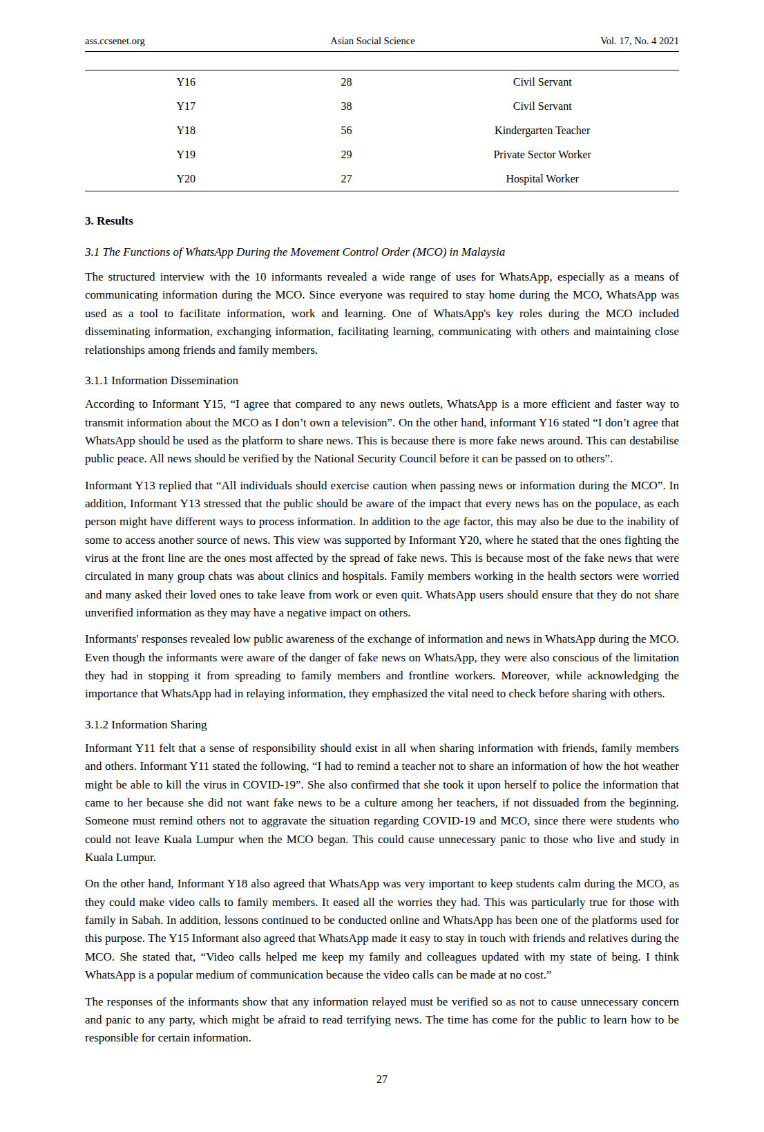ass.ccsenet.org Asian Social Science Vol. 17, No. 4 2021
| Y16 | 28 | Civil Servant |
| Y17 | 38 | Civil Servant |
| Y18 | 56 | Kindergarten Teacher |
| Y19 | 29 | Private Sector Worker |
| Y20 | 27 | Hospital Worker |
3. Results
3.1 The Functions of WhatsApp During the Movement Control Order (MCO) in Malaysia
The structured interview with the 10 informants revealed a wide range of uses for WhatsApp, especially as a means of communicating information during the MCO. Since everyone was required to stay home during the MCO, WhatsApp was used as a tool to facilitate information, work and learning. One of WhatsApp's key roles during the MCO included disseminating information, exchanging information, facilitating learning, communicating with others and maintaining close relationships among friends and family members.
3.1.1 Information Dissemination
According to Informant Y15, “I agree that compared to any news outlets, WhatsApp is a more efficient and faster way to transmit information about the MCO as I don’t own a television”. On the other hand, informant Y16 stated “I don’t agree that WhatsApp should be used as the platform to share news. This is because there is more fake news around. This can destabilise public peace. All news should be verified by the National Security Council before it can be passed on to others”.
Informant Y13 replied that “All individuals should exercise caution when passing news or information during the MCO”. In addition, Informant Y13 stressed that the public should be aware of the impact that every news has on the populace, as each person might have different ways to process information. In addition to the age factor, this may also be due to the inability of some to access another source of news. This view was supported by Informant Y20, where he stated that the ones fighting the virus at the front line are the ones most affected by the spread of fake news. This is because most of the fake news that were circulated in many group chats was about clinics and hospitals. Family members working in the health sectors were worried and many asked their loved ones to take leave from work or even quit. WhatsApp users should ensure that they do not share unverified information as they may have a negative impact on others.
Informants' responses revealed low public awareness of the exchange of information and news in WhatsApp during the MCO. Even though the informants were aware of the danger of fake news on WhatsApp, they were also conscious of the limitation they had in stopping it from spreading to family members and frontline workers. Moreover, while acknowledging the importance that WhatsApp had in relaying information, they emphasized the vital need to check before sharing with others.
3.1.2 Information Sharing
Informant Y11 felt that a sense of responsibility should exist in all when sharing information with friends, family members and others. Informant Y11 stated the following, “I had to remind a teacher not to share an information of how the hot weather might be able to kill the virus in COVID-19”. She also confirmed that she took it upon herself to police the information that came to her because she did not want fake news to be a culture among her teachers, if not dissuaded from the beginning. Someone must remind others not to aggravate the situation regarding COVID-19 and MCO, since there were students who could not leave Kuala Lumpur when the MCO began. This could cause unnecessary panic to those who live and study in Kuala Lumpur.
On the other hand, Informant Y18 also agreed that WhatsApp was very important to keep students calm during the MCO, as they could make video calls to family members. It eased all the worries they had. This was particularly true for those with family in Sabah. In addition, lessons continued to be conducted online and WhatsApp has been one of the platforms used for this purpose. The Y15 Informant also agreed that WhatsApp made it easy to stay in touch with friends and relatives during the MCO. She stated that, “Video calls helped me keep my family and colleagues updated with my state of being. I think WhatsApp is a popular medium of communication because the video calls can be made at no cost.”
The responses of the informants show that any information relayed must be verified so as not to cause unnecessary concern and panic to any party, which might be afraid to read terrifying news. The time has come for the public to learn how to be responsible for certain information.
27